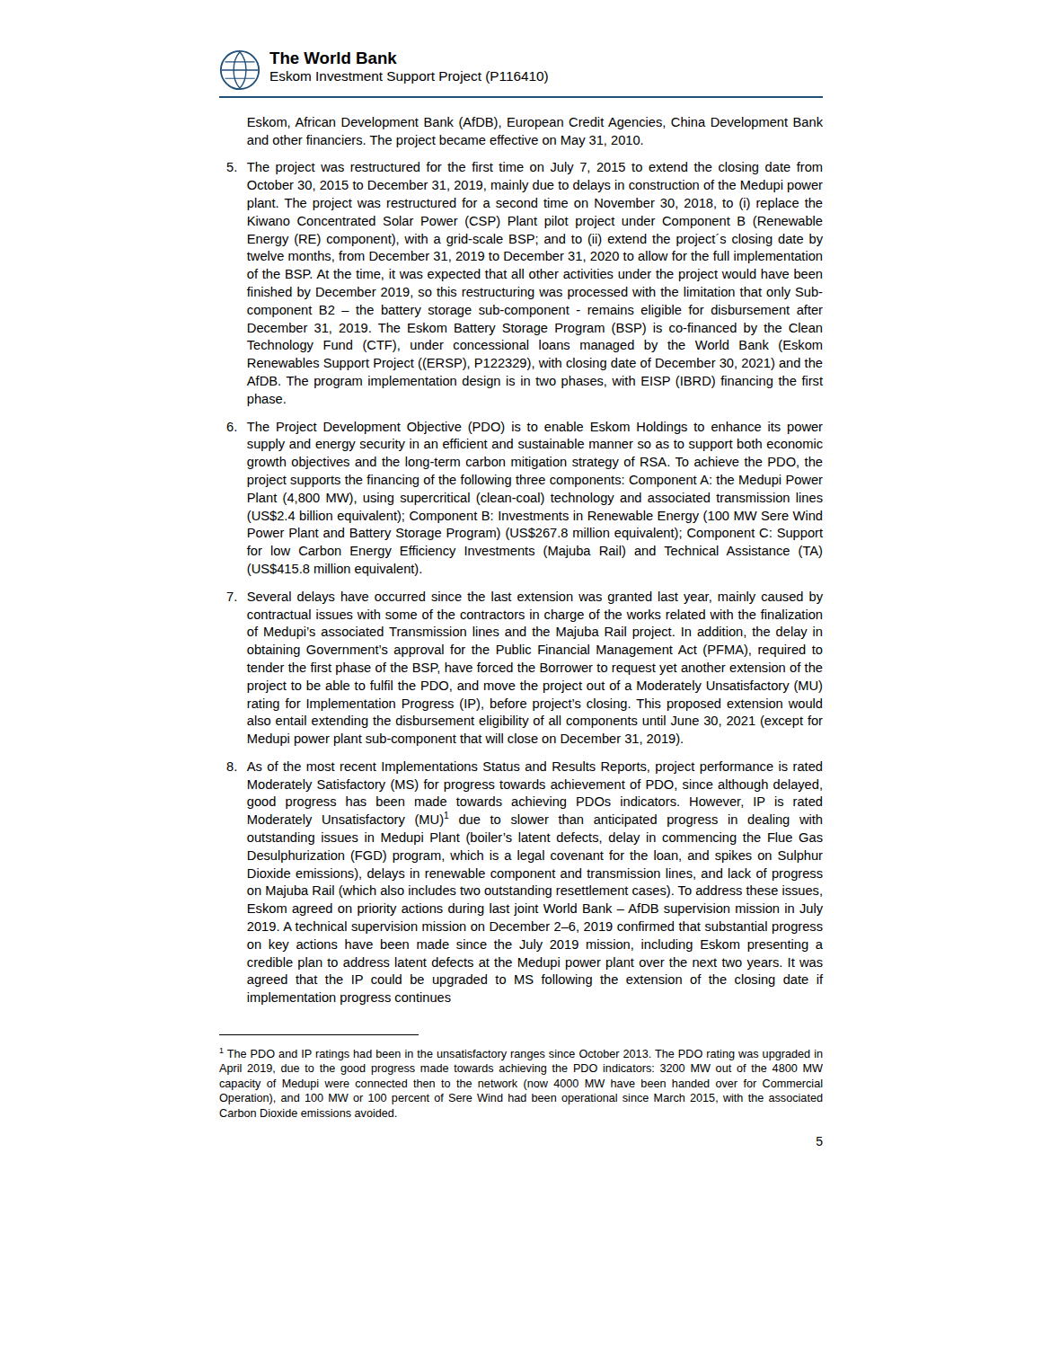The World Bank
Eskom Investment Support Project (P116410)
Eskom, African Development Bank (AfDB), European Credit Agencies, China Development Bank and other financiers. The project became effective on May 31, 2010.
The project was restructured for the first time on July 7, 2015 to extend the closing date from October 30, 2015 to December 31, 2019, mainly due to delays in construction of the Medupi power plant. The project was restructured for a second time on November 30, 2018, to (i) replace the Kiwano Concentrated Solar Power (CSP) Plant pilot project under Component B (Renewable Energy (RE) component), with a grid-scale BSP; and to (ii) extend the project´s closing date by twelve months, from December 31, 2019 to December 31, 2020 to allow for the full implementation of the BSP. At the time, it was expected that all other activities under the project would have been finished by December 2019, so this restructuring was processed with the limitation that only Sub-component B2 – the battery storage sub-component - remains eligible for disbursement after December 31, 2019. The Eskom Battery Storage Program (BSP) is co-financed by the Clean Technology Fund (CTF), under concessional loans managed by the World Bank (Eskom Renewables Support Project ((ERSP), P122329), with closing date of December 30, 2021) and the AfDB. The program implementation design is in two phases, with EISP (IBRD) financing the first phase.
The Project Development Objective (PDO) is to enable Eskom Holdings to enhance its power supply and energy security in an efficient and sustainable manner so as to support both economic growth objectives and the long-term carbon mitigation strategy of RSA. To achieve the PDO, the project supports the financing of the following three components: Component A: the Medupi Power Plant (4,800 MW), using supercritical (clean-coal) technology and associated transmission lines (US$2.4 billion equivalent); Component B: Investments in Renewable Energy (100 MW Sere Wind Power Plant and Battery Storage Program) (US$267.8 million equivalent); Component C: Support for low Carbon Energy Efficiency Investments (Majuba Rail) and Technical Assistance (TA) (US$415.8 million equivalent).
Several delays have occurred since the last extension was granted last year, mainly caused by contractual issues with some of the contractors in charge of the works related with the finalization of Medupi’s associated Transmission lines and the Majuba Rail project. In addition, the delay in obtaining Government’s approval for the Public Financial Management Act (PFMA), required to tender the first phase of the BSP, have forced the Borrower to request yet another extension of the project to be able to fulfil the PDO, and move the project out of a Moderately Unsatisfactory (MU) rating for Implementation Progress (IP), before project’s closing. This proposed extension would also entail extending the disbursement eligibility of all components until June 30, 2021 (except for Medupi power plant sub-component that will close on December 31, 2019).
As of the most recent Implementations Status and Results Reports, project performance is rated Moderately Satisfactory (MS) for progress towards achievement of PDO, since although delayed, good progress has been made towards achieving PDOs indicators. However, IP is rated Moderately Unsatisfactory (MU)1 due to slower than anticipated progress in dealing with outstanding issues in Medupi Plant (boiler’s latent defects, delay in commencing the Flue Gas Desulphurization (FGD) program, which is a legal covenant for the loan, and spikes on Sulphur Dioxide emissions), delays in renewable component and transmission lines, and lack of progress on Majuba Rail (which also includes two outstanding resettlement cases). To address these issues, Eskom agreed on priority actions during last joint World Bank – AfDB supervision mission in July 2019. A technical supervision mission on December 2–6, 2019 confirmed that substantial progress on key actions have been made since the July 2019 mission, including Eskom presenting a credible plan to address latent defects at the Medupi power plant over the next two years. It was agreed that the IP could be upgraded to MS following the extension of the closing date if implementation progress continues
1 The PDO and IP ratings had been in the unsatisfactory ranges since October 2013. The PDO rating was upgraded in April 2019, due to the good progress made towards achieving the PDO indicators: 3200 MW out of the 4800 MW capacity of Medupi were connected then to the network (now 4000 MW have been handed over for Commercial Operation), and 100 MW or 100 percent of Sere Wind had been operational since March 2015, with the associated Carbon Dioxide emissions avoided.
5